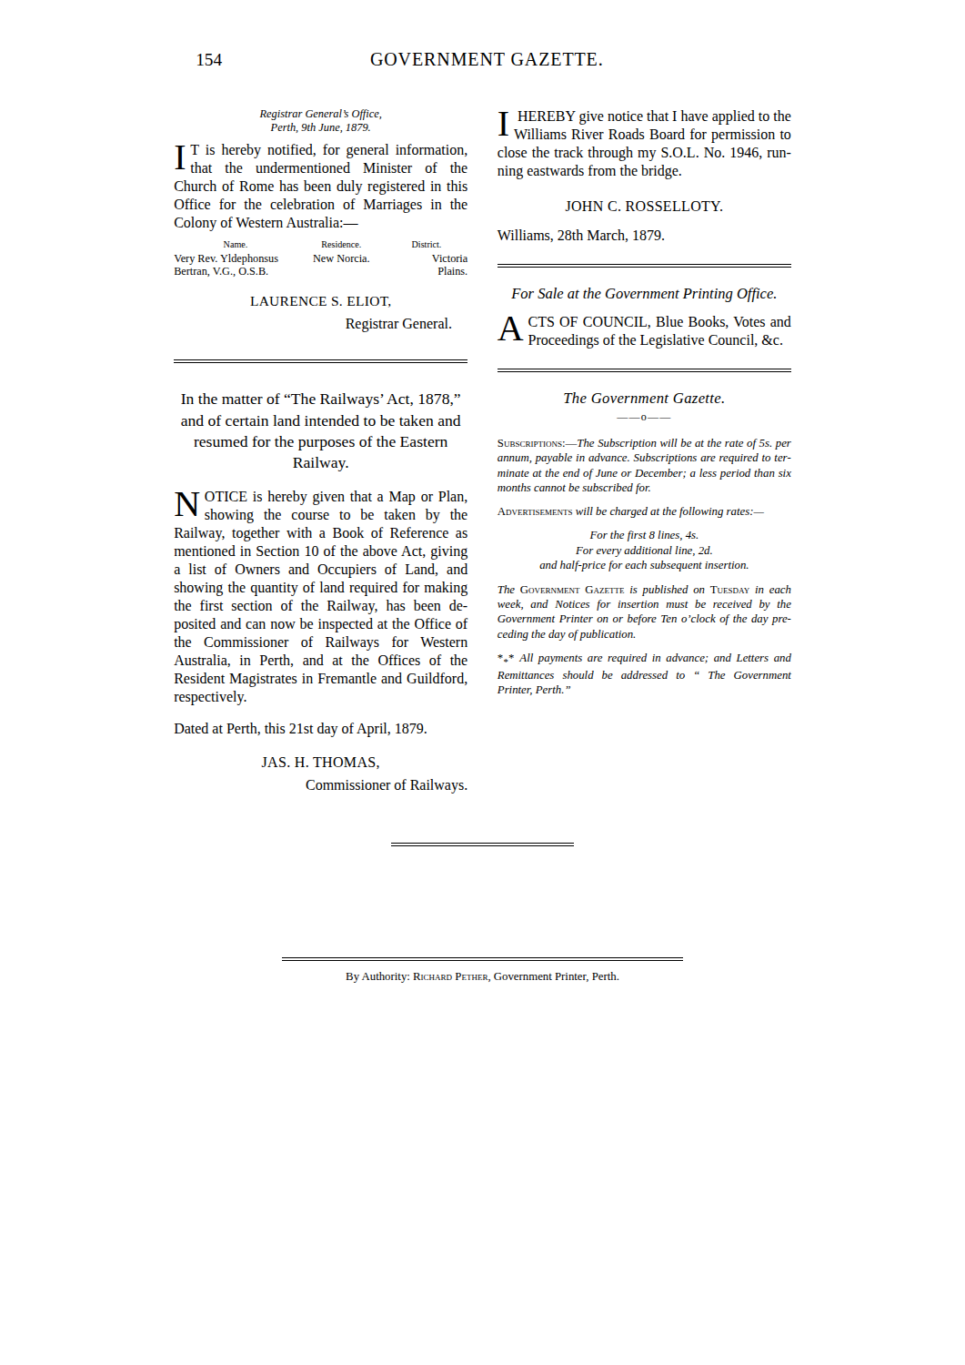154
GOVERNMENT GAZETTE.
Registrar General’s Office, Perth, 9th June, 1879.
IT is hereby notified, for general information, that the undermentioned Minister of the Church of Rome has been duly registered in this Office for the celebration of Marriages in the Colony of Western Australia:—
| Name. | Residence. | District. |
| --- | --- | --- |
| Very Rev. Yldephonsus Bertran, V.G., O.S.B. | New Norcia. | Victoria Plains. |
LAURENCE S. ELIOT,
Registrar General.
In the matter of “The Railways’ Act, 1878,” and of certain land intended to be taken and resumed for the purposes of the Eastern Railway.
NOTICE is hereby given that a Map or Plan, showing the course to be taken by the Railway, together with a Book of Reference as mentioned in Section 10 of the above Act, giving a list of Owners and Occupiers of Land, and showing the quantity of land required for making the first section of the Railway, has been deposited and can now be inspected at the Office of the Commissioner of Railways for Western Australia, in Perth, and at the Offices of the Resident Magistrates in Fremantle and Guildford, respectively.
Dated at Perth, this 21st day of April, 1879.
JAS. H. THOMAS,
Commissioner of Railways.
I HEREBY give notice that I have applied to the Williams River Roads Board for permission to close the track through my S.O.L. No. 1946, running eastwards from the bridge.
JOHN C. ROSSELLOTY.
Williams, 28th March, 1879.
For Sale at the Government Printing Office.
ACTS OF COUNCIL, Blue Books, Votes and Proceedings of the Legislative Council, &c.
The Government Gazette.
——o——
Subscriptions:—The Subscription will be at the rate of 5s. per annum, payable in advance. Subscriptions are required to terminate at the end of June or December; a less period than six months cannot be subscribed for.
Advertisements will be charged at the following rates:—
For the first 8 lines, 4s.
For every additional line, 2d.
and half-price for each subsequent insertion.
The Government Gazette is published on Tuesday in each week, and Notices for insertion must be received by the Government Printer on or before Ten o’clock of the day preceding the day of publication.
*** All payments are required in advance; and Letters and Remittances should be addressed to “ The Government Printer, Perth.”
By Authority: Richard Pether, Government Printer, Perth.